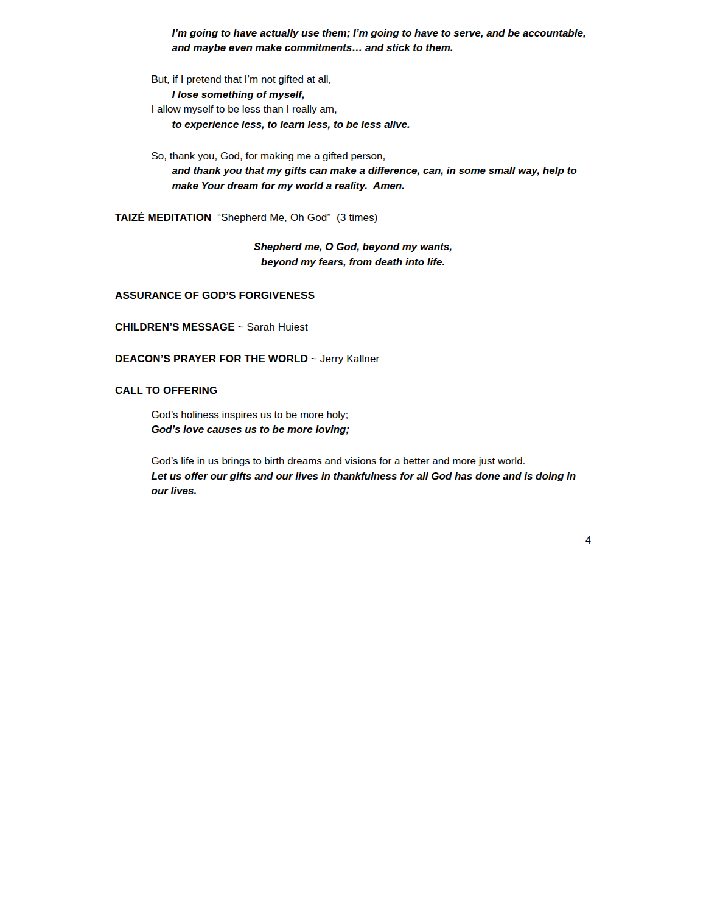I’m going to have actually use them; I’m going to have to serve, and be accountable, and maybe even make commitments… and stick to them.
But, if I pretend that I’m not gifted at all,
I lose something of myself,
I allow myself to be less than I really am,
to experience less, to learn less, to be less alive.
So, thank you, God, for making me a gifted person,
and thank you that my gifts can make a difference, can, in some small way, help to make Your dream for my world a reality. Amen.
TAIZÉ MEDITATION “Shepherd Me, Oh God” (3 times)
Shepherd me, O God, beyond my wants,
beyond my fears, from death into life.
ASSURANCE OF GOD’S FORGIVENESS
CHILDREN’S MESSAGE ~ Sarah Huiest
DEACON’S PRAYER FOR THE WORLD ~ Jerry Kallner
CALL TO OFFERING
God’s holiness inspires us to be more holy;
God’s love causes us to be more loving;
God’s life in us brings to birth dreams and visions for a better and more just world.
Let us offer our gifts and our lives in thankfulness for all God has done and is doing in our lives.
4